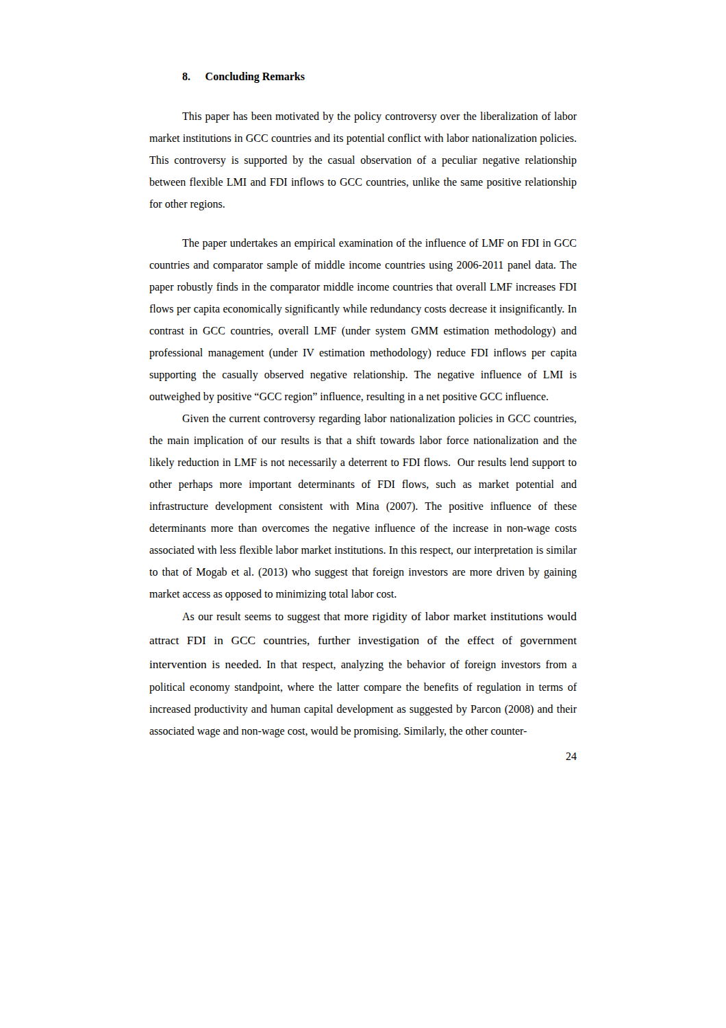8. Concluding Remarks
This paper has been motivated by the policy controversy over the liberalization of labor market institutions in GCC countries and its potential conflict with labor nationalization policies. This controversy is supported by the casual observation of a peculiar negative relationship between flexible LMI and FDI inflows to GCC countries, unlike the same positive relationship for other regions.
The paper undertakes an empirical examination of the influence of LMF on FDI in GCC countries and comparator sample of middle income countries using 2006-2011 panel data. The paper robustly finds in the comparator middle income countries that overall LMF increases FDI flows per capita economically significantly while redundancy costs decrease it insignificantly. In contrast in GCC countries, overall LMF (under system GMM estimation methodology) and professional management (under IV estimation methodology) reduce FDI inflows per capita supporting the casually observed negative relationship. The negative influence of LMI is outweighed by positive “GCC region” influence, resulting in a net positive GCC influence.
Given the current controversy regarding labor nationalization policies in GCC countries, the main implication of our results is that a shift towards labor force nationalization and the likely reduction in LMF is not necessarily a deterrent to FDI flows. Our results lend support to other perhaps more important determinants of FDI flows, such as market potential and infrastructure development consistent with Mina (2007). The positive influence of these determinants more than overcomes the negative influence of the increase in non-wage costs associated with less flexible labor market institutions. In this respect, our interpretation is similar to that of Mogab et al. (2013) who suggest that foreign investors are more driven by gaining market access as opposed to minimizing total labor cost.
As our result seems to suggest that more rigidity of labor market institutions would attract FDI in GCC countries, further investigation of the effect of government intervention is needed. In that respect, analyzing the behavior of foreign investors from a political economy standpoint, where the latter compare the benefits of regulation in terms of increased productivity and human capital development as suggested by Parcon (2008) and their associated wage and non-wage cost, would be promising. Similarly, the other counter-
24